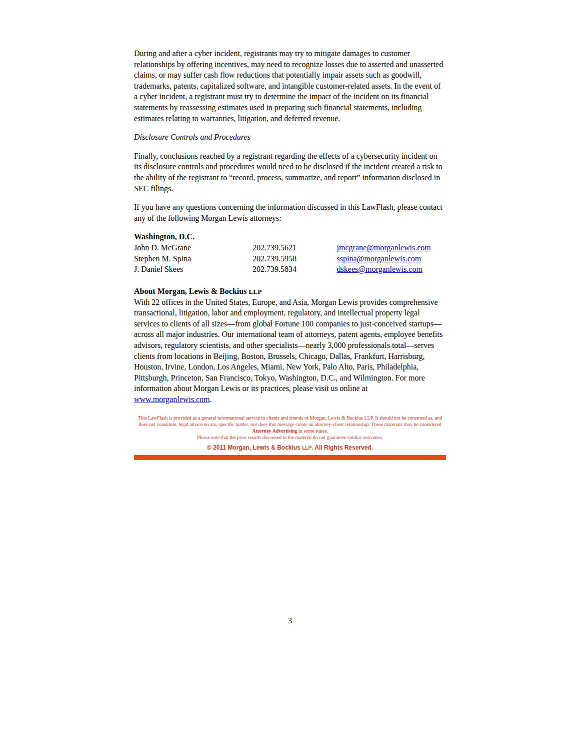During and after a cyber incident, registrants may try to mitigate damages to customer relationships by offering incentives, may need to recognize losses due to asserted and unasserted claims, or may suffer cash flow reductions that potentially impair assets such as goodwill, trademarks, patents, capitalized software, and intangible customer-related assets. In the event of a cyber incident, a registrant must try to determine the impact of the incident on its financial statements by reassessing estimates used in preparing such financial statements, including estimates relating to warranties, litigation, and deferred revenue.
Disclosure Controls and Procedures
Finally, conclusions reached by a registrant regarding the effects of a cybersecurity incident on its disclosure controls and procedures would need to be disclosed if the incident created a risk to the ability of the registrant to “record, process, summarize, and report” information disclosed in SEC filings.
If you have any questions concerning the information discussed in this LawFlash, please contact any of the following Morgan Lewis attorneys:
Washington, D.C.
| John D. McGrane | 202.739.5621 | jmcgrane@morganlewis.com |
| Stephen M. Spina | 202.739.5958 | sspina@morganlewis.com |
| J. Daniel Skees | 202.739.5834 | dskees@morganlewis.com |
About Morgan, Lewis & Bockius LLP
With 22 offices in the United States, Europe, and Asia, Morgan Lewis provides comprehensive transactional, litigation, labor and employment, regulatory, and intellectual property legal services to clients of all sizes—from global Fortune 100 companies to just-conceived startups—across all major industries. Our international team of attorneys, patent agents, employee benefits advisors, regulatory scientists, and other specialists—nearly 3,000 professionals total—serves clients from locations in Beijing, Boston, Brussels, Chicago, Dallas, Frankfurt, Harrisburg, Houston, Irvine, London, Los Angeles, Miami, New York, Palo Alto, Paris, Philadelphia, Pittsburgh, Princeton, San Francisco, Tokyo, Washington, D.C., and Wilmington. For more information about Morgan Lewis or its practices, please visit us online at www.morganlewis.com.
This LawFlash is provided as a general informational service to clients and friends of Morgan, Lewis & Bockius LLP. It should not be construed as, and does not constitute, legal advice on any specific matter, nor does this message create an attorney-client relationship. These materials may be considered Attorney Advertising in some states.
Please note that the prior results discussed in the material do not guarantee similar outcomes.
© 2011 Morgan, Lewis & Bockius LLP. All Rights Reserved.
3